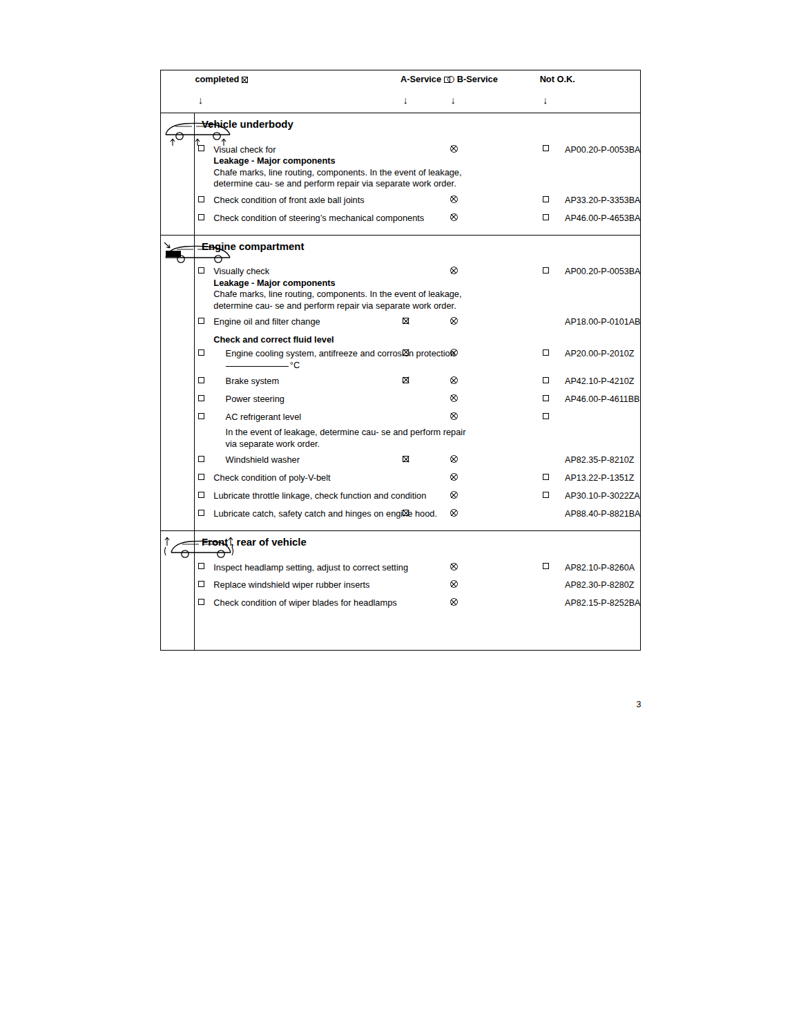completed
A-Service
B-Service
Not O.K.
↓ ↓ ↓ ↓
Vehicle underbody
Visual check for
Leakage - Major components
Chafe marks, line routing, components. In the event of leakage, determine cau- se and perform repair via separate work order.
AP00.20-P-0053BA
Check condition of front axle ball joints
AP33.20-P-3353BA
Check condition of steering’s mechanical components
AP46.00-P-4653BA
Engine compartment
Visually check
Leakage - Major components
Chafe marks, line routing, components. In the event of leakage, determine cau- se and perform repair via separate work order.
AP00.20-P-0053BA
Engine oil and filter change
AP18.00-P-0101AB
Check and correct fluid level
Engine cooling system, antifreeze and corrosion protection
°C
AP20.00-P-2010Z
Brake system
AP42.10-P-4210Z
Power steering
AP46.00-P-4611BB
AC refrigerant level
In the event of leakage, determine cau- se and perform repair via separate work order.
Windshield washer
AP82.35-P-8210Z
Check condition of poly-V-belt
AP13.22-P-1351Z
Lubricate throttle linkage, check function and condition
AP30.10-P-3022ZA
Lubricate catch, safety catch and hinges on engine hood.
AP88.40-P-8821BA
Front , rear of vehicle
Inspect headlamp setting, adjust to correct setting
AP82.10-P-8260A
Replace windshield wiper rubber inserts
AP82.30-P-8280Z
Check condition of wiper blades for headlamps
AP82.15-P-8252BA
3